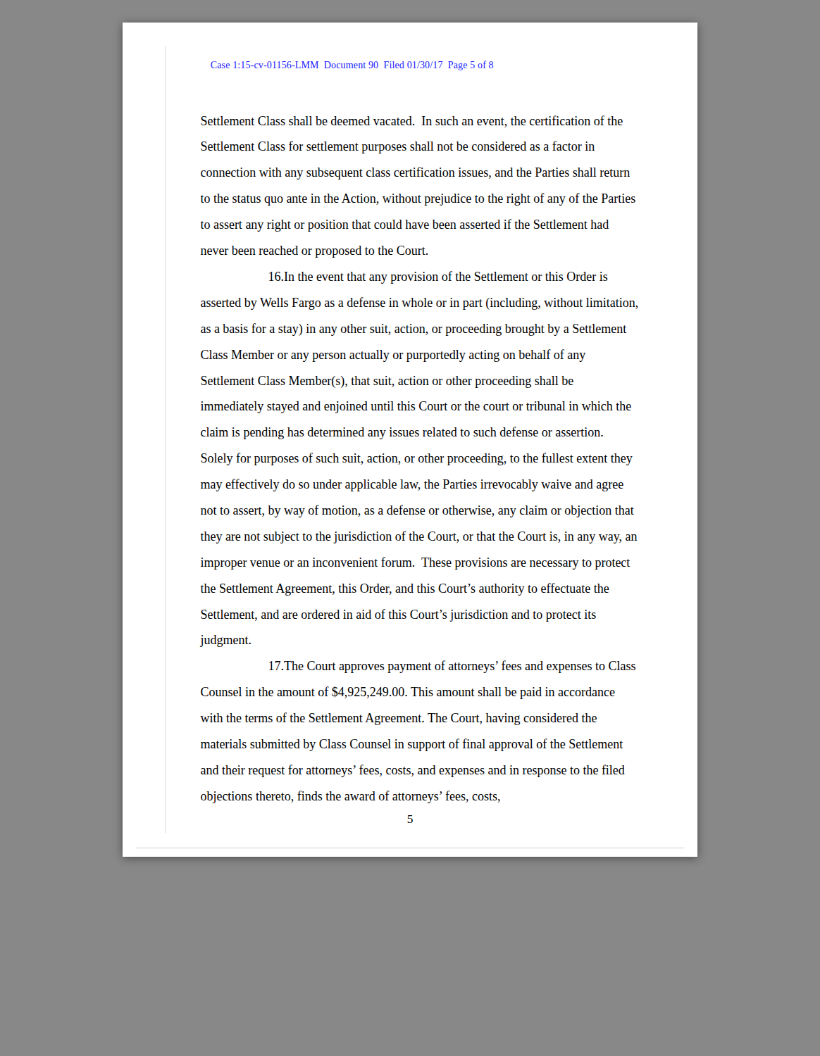Case 1:15-cv-01156-LMM Document 90 Filed 01/30/17 Page 5 of 8
Settlement Class shall be deemed vacated. In such an event, the certification of the Settlement Class for settlement purposes shall not be considered as a factor in connection with any subsequent class certification issues, and the Parties shall return to the status quo ante in the Action, without prejudice to the right of any of the Parties to assert any right or position that could have been asserted if the Settlement had never been reached or proposed to the Court.
16. In the event that any provision of the Settlement or this Order is asserted by Wells Fargo as a defense in whole or in part (including, without limitation, as a basis for a stay) in any other suit, action, or proceeding brought by a Settlement Class Member or any person actually or purportedly acting on behalf of any Settlement Class Member(s), that suit, action or other proceeding shall be immediately stayed and enjoined until this Court or the court or tribunal in which the claim is pending has determined any issues related to such defense or assertion. Solely for purposes of such suit, action, or other proceeding, to the fullest extent they may effectively do so under applicable law, the Parties irrevocably waive and agree not to assert, by way of motion, as a defense or otherwise, any claim or objection that they are not subject to the jurisdiction of the Court, or that the Court is, in any way, an improper venue or an inconvenient forum. These provisions are necessary to protect the Settlement Agreement, this Order, and this Court’s authority to effectuate the Settlement, and are ordered in aid of this Court’s jurisdiction and to protect its judgment.
17. The Court approves payment of attorneys’ fees and expenses to Class Counsel in the amount of $4,925,249.00. This amount shall be paid in accordance with the terms of the Settlement Agreement. The Court, having considered the materials submitted by Class Counsel in support of final approval of the Settlement and their request for attorneys’ fees, costs, and expenses and in response to the filed objections thereto, finds the award of attorneys’ fees, costs,
5